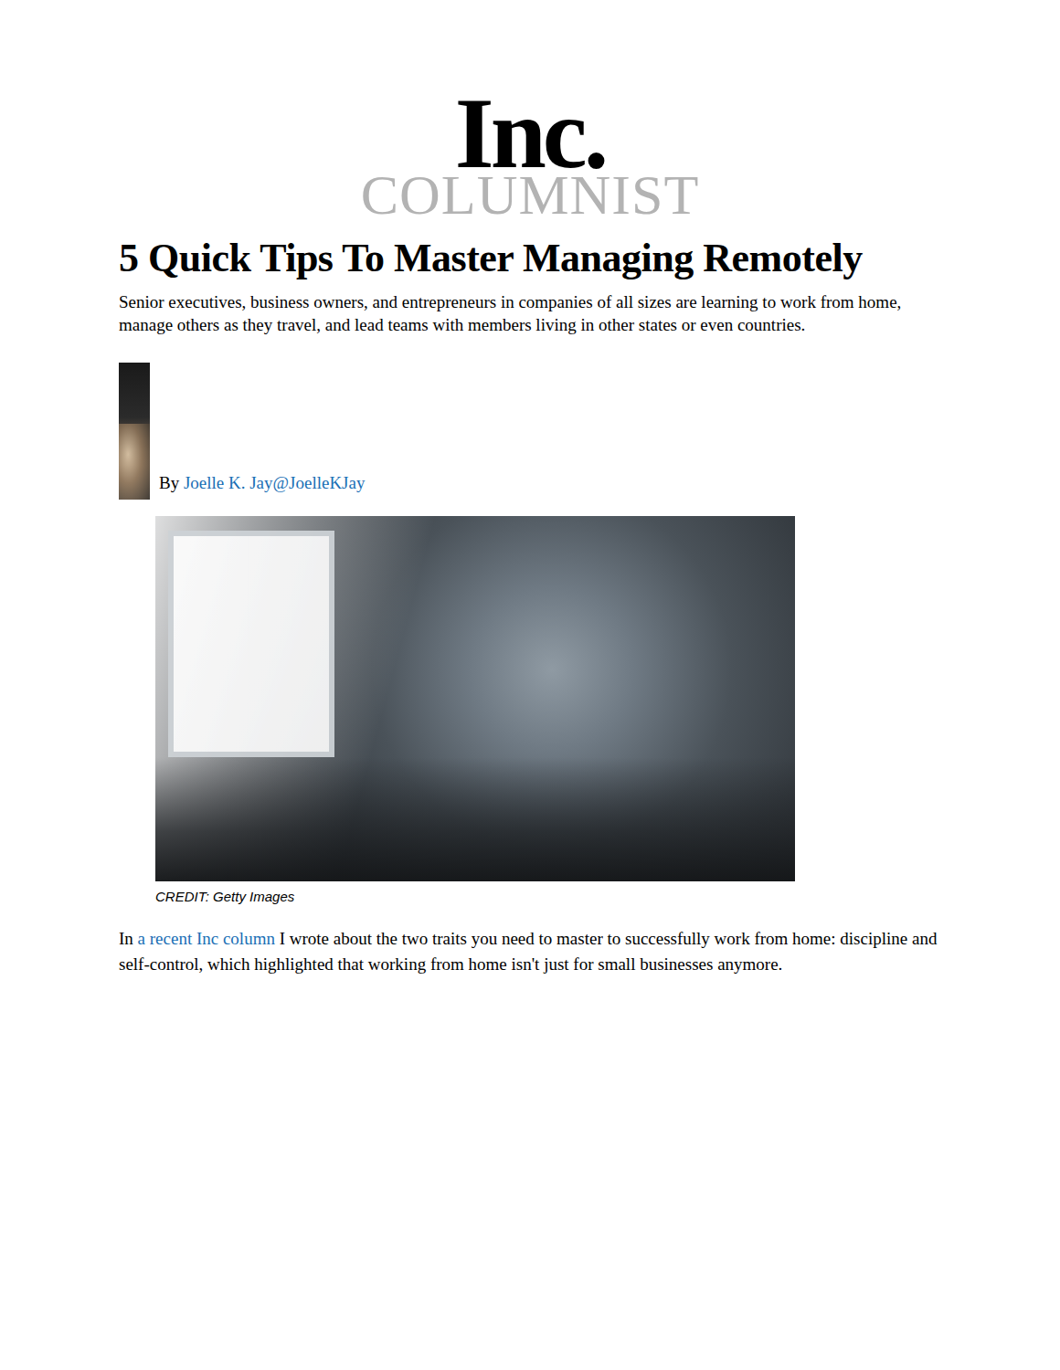Inc. COLUMNIST
5 Quick Tips To Master Managing Remotely
Senior executives, business owners, and entrepreneurs in companies of all sizes are learning to work from home, manage others as they travel, and lead teams with members living in other states or even countries.
By Joelle K. Jay@JoelleKJay
CREDIT: Getty Images
In a recent Inc column I wrote about the two traits you need to master to successfully work from home: discipline and self-control, which highlighted that working from home isn't just for small businesses anymore.